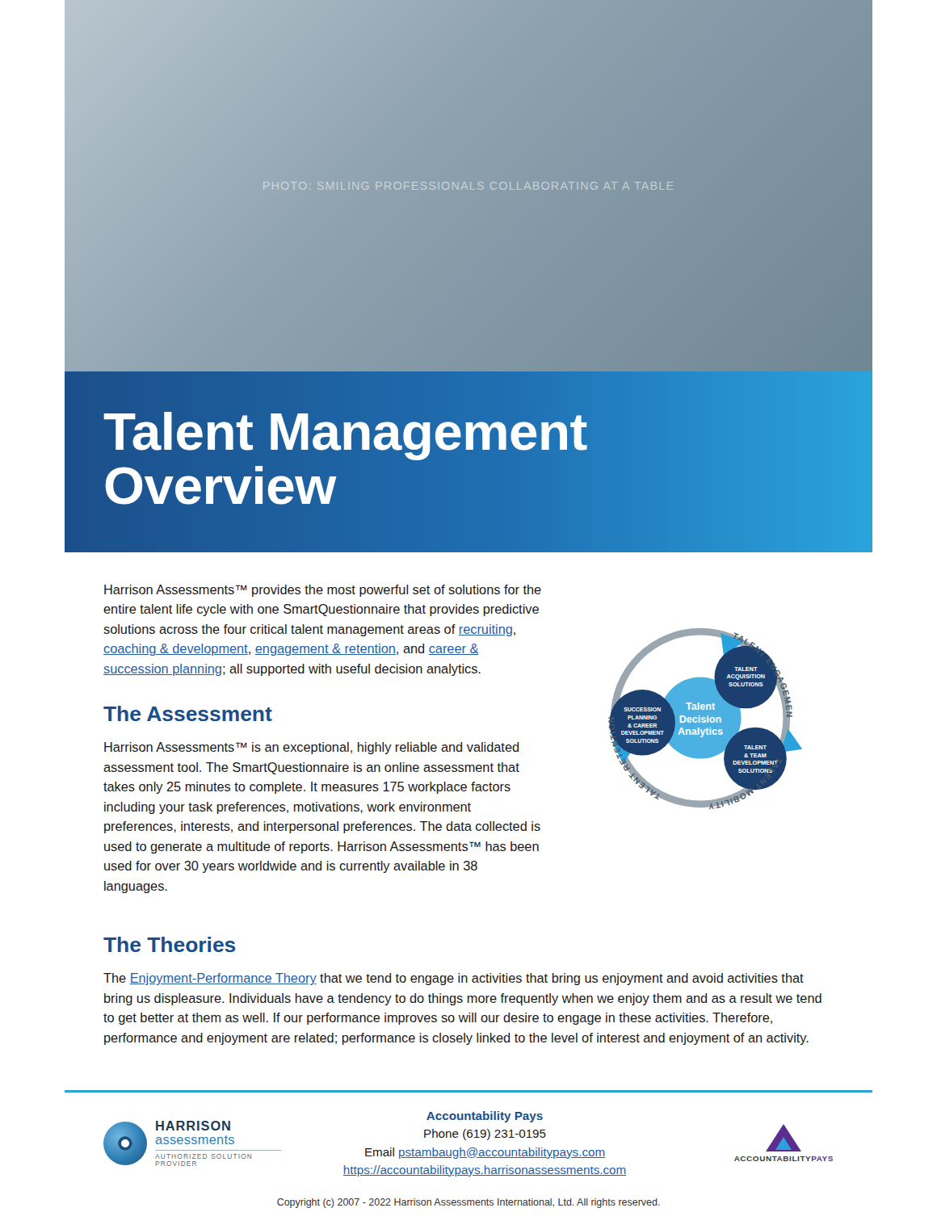Photo: smiling professionals collaborating at a table
Talent Management
Overview
Harrison Assessments™ provides the most powerful set of solutions for the entire talent life cycle with one SmartQuestionnaire that provides predictive solutions across the four critical talent management areas of recruiting, coaching & development, engagement & retention, and career & succession planning; all supported with useful decision analytics.
The Assessment
Harrison Assessments™ is an exceptional, highly reliable and validated assessment tool. The SmartQuestionnaire is an online assessment that takes only 25 minutes to complete. It measures 175 workplace factors including your task preferences, motivations, work environment preferences, interests, and interpersonal preferences. The data collected is used to generate a multitude of reports. Harrison Assessments™ has been used for over 30 years worldwide and is currently available in 38 languages.
Talent Decision Analytics TALENT ACQUISITION SOLUTIONS TALENT & TEAM DEVELOPMENT SOLUTIONS SUCCESSION PLANNING & CAREER DEVELOPMENT SOLUTIONS TALENT ENGAGEMENT TALENT MOBILITY TALENT RETENTION
The Theories
The Enjoyment-Performance Theory that we tend to engage in activities that bring us enjoyment and avoid activities that bring us displeasure. Individuals have a tendency to do things more frequently when we enjoy them and as a result we tend to get better at them as well. If our performance improves so will our desire to engage in these activities. Therefore, performance and enjoyment are related; performance is closely linked to the level of interest and enjoyment of an activity.
HARRISON
assessments
Authorized Solution Provider
Accountability Pays
Phone (619) 231-0195
Email pstambaugh@accountabilitypays.com
https://accountabilitypays.harrisonassessments.com
ACCOUNTABILITYPAYS
Copyright (c) 2007 - 2022 Harrison Assessments International, Ltd. All rights reserved.